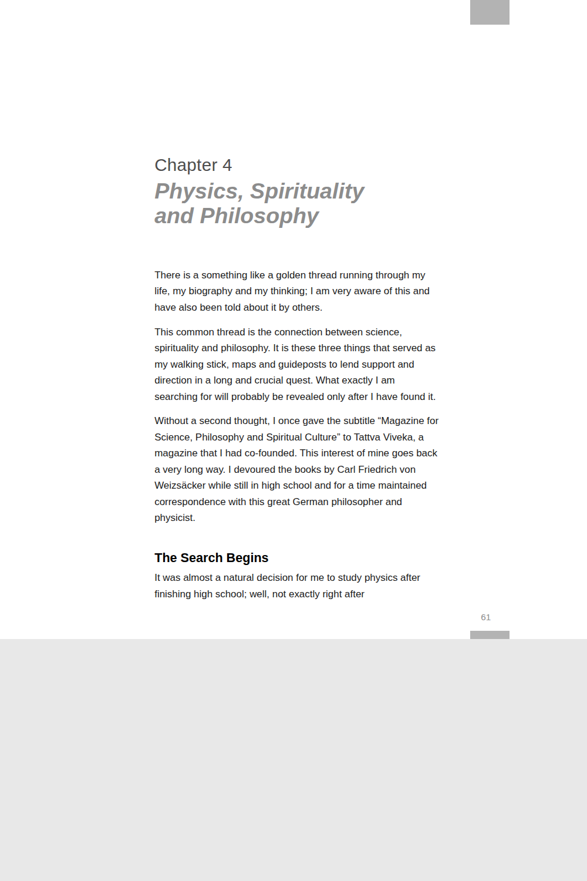Chapter 4
Physics, Spirituality
and Philosophy
There is a something like a golden thread running through my life, my biography and my thinking; I am very aware of this and have also been told about it by others.
This common thread is the connection between science, spirituality and philosophy. It is these three things that served as my walking stick, maps and guideposts to lend support and direction in a long and crucial quest. What exactly I am searching for will probably be revealed only after I have found it.
Without a second thought, I once gave the subtitle “Magazine for Science, Philosophy and Spiritual Culture” to Tattva Viveka, a magazine that I had co-founded. This interest of mine goes back a very long way. I devoured the books by Carl Friedrich von Weizsäcker while still in high school and for a time maintained correspondence with this great German philosopher and physicist.
The Search Begins
It was almost a natural decision for me to study physics after finishing high school; well, not exactly right after
61